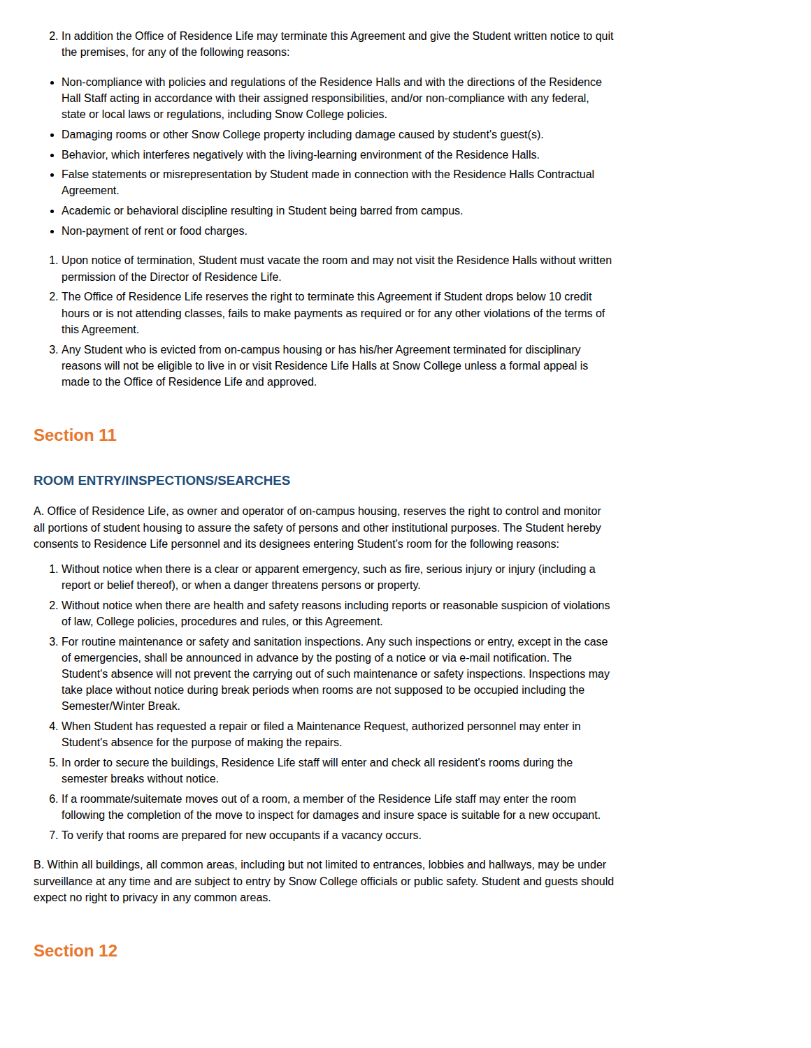In addition the Office of Residence Life may terminate this Agreement and give the Student written notice to quit the premises, for any of the following reasons:
Non-compliance with policies and regulations of the Residence Halls and with the directions of the Residence Hall Staff acting in accordance with their assigned responsibilities, and/or non-compliance with any federal, state or local laws or regulations, including Snow College policies.
Damaging rooms or other Snow College property including damage caused by student's guest(s).
Behavior, which interferes negatively with the living-learning environment of the Residence Halls.
False statements or misrepresentation by Student made in connection with the Residence Halls Contractual Agreement.
Academic or behavioral discipline resulting in Student being barred from campus.
Non-payment of rent or food charges.
Upon notice of termination, Student must vacate the room and may not visit the Residence Halls without written permission of the Director of Residence Life.
The Office of Residence Life reserves the right to terminate this Agreement if Student drops below 10 credit hours or is not attending classes, fails to make payments as required or for any other violations of the terms of this Agreement.
Any Student who is evicted from on-campus housing or has his/her Agreement terminated for disciplinary reasons will not be eligible to live in or visit Residence Life Halls at Snow College unless a formal appeal is made to the Office of Residence Life and approved.
Section 11
Room Entry/Inspections/Searches
A. Office of Residence Life, as owner and operator of on-campus housing, reserves the right to control and monitor all portions of student housing to assure the safety of persons and other institutional purposes. The Student hereby consents to Residence Life personnel and its designees entering Student's room for the following reasons:
Without notice when there is a clear or apparent emergency, such as fire, serious injury or injury (including a report or belief thereof), or when a danger threatens persons or property.
Without notice when there are health and safety reasons including reports or reasonable suspicion of violations of law, College policies, procedures and rules, or this Agreement.
For routine maintenance or safety and sanitation inspections. Any such inspections or entry, except in the case of emergencies, shall be announced in advance by the posting of a notice or via e-mail notification. The Student's absence will not prevent the carrying out of such maintenance or safety inspections. Inspections may take place without notice during break periods when rooms are not supposed to be occupied including the Semester/Winter Break.
When Student has requested a repair or filed a Maintenance Request, authorized personnel may enter in Student's absence for the purpose of making the repairs.
In order to secure the buildings, Residence Life staff will enter and check all resident's rooms during the semester breaks without notice.
If a roommate/suitemate moves out of a room, a member of the Residence Life staff may enter the room following the completion of the move to inspect for damages and insure space is suitable for a new occupant.
To verify that rooms are prepared for new occupants if a vacancy occurs.
B. Within all buildings, all common areas, including but not limited to entrances, lobbies and hallways, may be under surveillance at any time and are subject to entry by Snow College officials or public safety. Student and guests should expect no right to privacy in any common areas.
Section 12